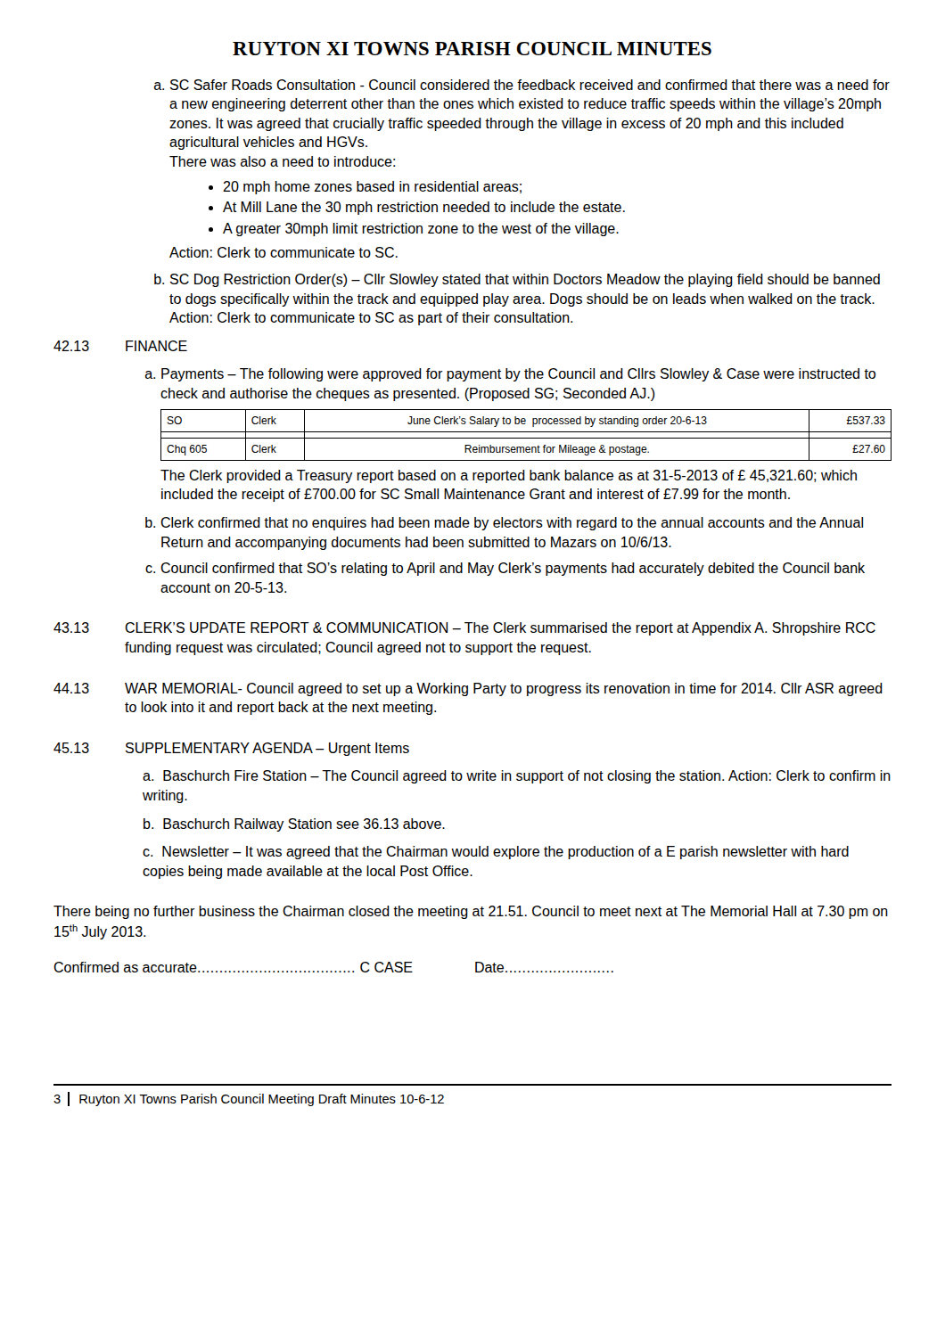RUYTON XI TOWNS PARISH COUNCIL MINUTES
SC Safer Roads Consultation - Council considered the feedback received and confirmed that there was a need for a new engineering deterrent other than the ones which existed to reduce traffic speeds within the village’s 20mph zones. It was agreed that crucially traffic speeded through the village in excess of 20 mph and this included agricultural vehicles and HGVs.
There was also a need to introduce:
20 mph home zones based in residential areas;
At Mill Lane the 30 mph restriction needed to include the estate.
A greater 30mph limit restriction zone to the west of the village.
Action: Clerk to communicate to SC.
SC Dog Restriction Order(s) – Cllr Slowley stated that within Doctors Meadow the playing field should be banned to dogs specifically within the track and equipped play area. Dogs should be on leads when walked on the track. Action: Clerk to communicate to SC as part of their consultation.
42.13
FINANCE
Payments – The following were approved for payment by the Council and Cllrs Slowley & Case were instructed to check and authorise the cheques as presented. (Proposed SG; Seconded AJ.)
| SO | Clerk | June Clerk’s Salary to be processed by standing order 20-6-13 | £537.33 |
| Chq 605 | Clerk | Reimbursement for Mileage & postage. | £27.60 |
The Clerk provided a Treasury report based on a reported bank balance as at 31-5-2013 of £ 45,321.60; which included the receipt of £700.00 for SC Small Maintenance Grant and interest of £7.99 for the month.
Clerk confirmed that no enquires had been made by electors with regard to the annual accounts and the Annual Return and accompanying documents had been submitted to Mazars on 10/6/13.
Council confirmed that SO’s relating to April and May Clerk’s payments had accurately debited the Council bank account on 20-5-13.
43.13
CLERK’S UPDATE REPORT & COMMUNICATION – The Clerk summarised the report at Appendix A. Shropshire RCC funding request was circulated; Council agreed not to support the request.
44.13
WAR MEMORIAL- Council agreed to set up a Working Party to progress its renovation in time for 2014. Cllr ASR agreed to look into it and report back at the next meeting.
45.13
SUPPLEMENTARY AGENDA – Urgent Items
a. Baschurch Fire Station – The Council agreed to write in support of not closing the station. Action: Clerk to confirm in writing.
b. Baschurch Railway Station see 36.13 above.
c. Newsletter – It was agreed that the Chairman would explore the production of a E parish newsletter with hard copies being made available at the local Post Office.
There being no further business the Chairman closed the meeting at 21.51. Council to meet next at The Memorial Hall at 7.30 pm on 15th July 2013.
Confirmed as accurate.................................... C CASE Date.........................
3 Ruyton XI Towns Parish Council Meeting Draft Minutes 10-6-12